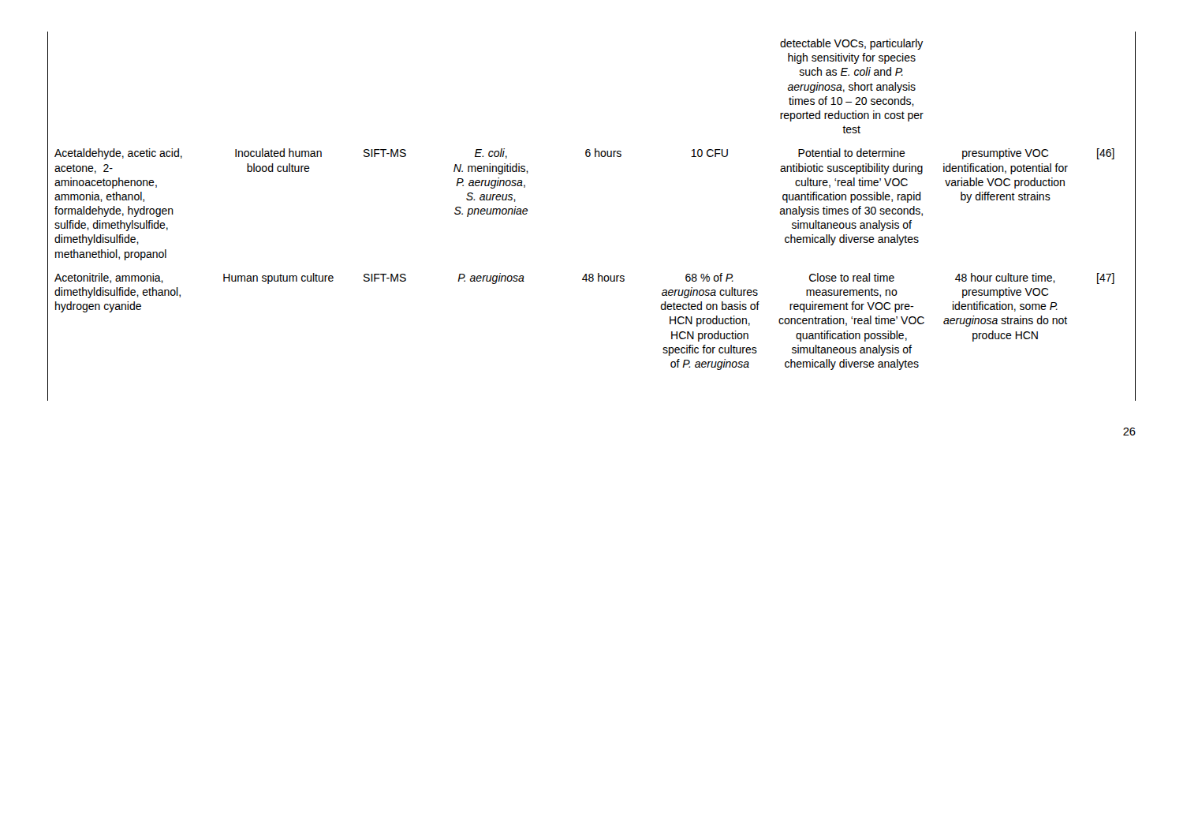| | | | | | | detectable VOCs, particularly high sensitivity for species such as E. coli and P. aeruginosa , short analysis times of 10 – 20 seconds, reported reduction in cost per test | | |
| Acetaldehyde, acetic acid, acetone, 2-aminoacetophenone, ammonia, ethanol, formaldehyde, hydrogen sulfide, dimethylsulfide, dimethyldisulfide, methanethiol, propanol | Inoculated human blood culture | SIFT-MS | E. coli , N. meningitidis, P. aeruginosa , S. aureus , S. pneumoniae | 6 hours | 10 CFU | Potential to determine antibiotic susceptibility during culture, ‘real time’ VOC quantification possible, rapid analysis times of 30 seconds, simultaneous analysis of chemically diverse analytes | presumptive VOC identification, potential for variable VOC production by different strains | [46] |
| Acetonitrile, ammonia, dimethyldisulfide, ethanol, hydrogen cyanide | Human sputum culture | SIFT-MS | P. aeruginosa | 48 hours | 68 % of P. aeruginosa cultures detected on basis of HCN production, HCN production specific for cultures of P. aeruginosa | Close to real time measurements, no requirement for VOC pre-concentration, ‘real time’ VOC quantification possible, simultaneous analysis of chemically diverse analytes | 48 hour culture time, presumptive VOC identification, some P. aeruginosa strains do not produce HCN | [47] |
26